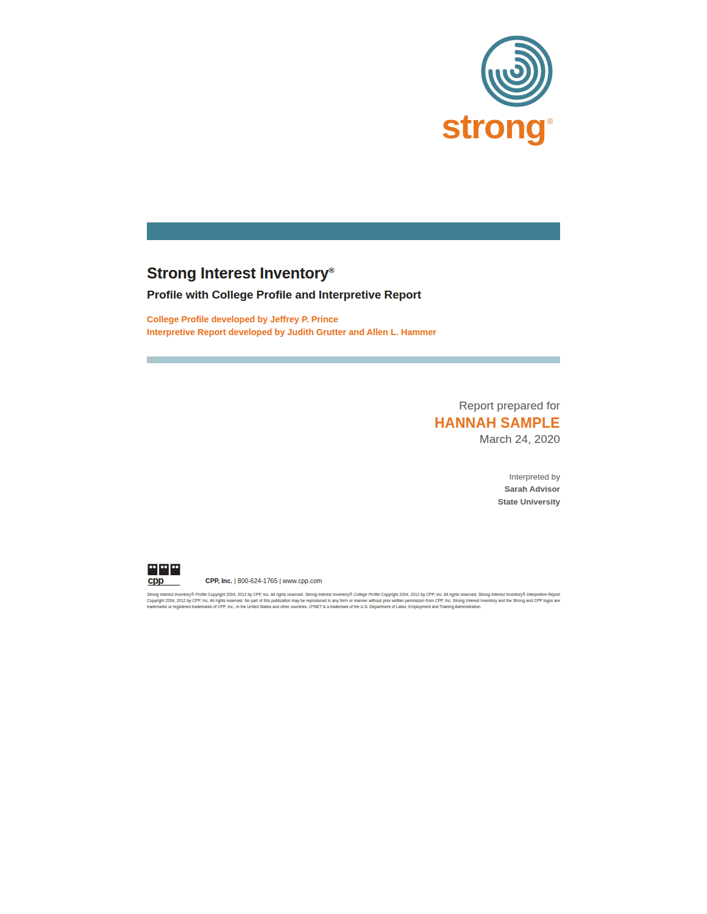strong®
Strong Interest Inventory®
Profile with College Profile and Interpretive Report
College Profile developed by Jeffrey P. Prince
Interpretive Report developed by Judith Grutter and Allen L. Hammer
Report prepared for
HANNAH SAMPLE
March 24, 2020
Interpreted by
Sarah Advisor
State University
cpp
CPP, Inc. | 800-624-1765 | www.cpp.com
Strong Interest Inventory® Profile Copyright 2004, 2012 by CPP, Inc. All rights reserved. Strong Interest Inventory® College Profile Copyright 2004, 2012 by CPP, Inc. All rights reserved. Strong Interest Inventory® Interpretive Report Copyright 2004, 2012 by CPP, Inc. All rights reserved. No part of this publication may be reproduced in any form or manner without prior written permission from CPP, Inc. Strong Interest Inventory and the Strong and CPP logos are trademarks or registered trademarks of CPP, Inc., in the United States and other countries. O*NET is a trademark of the U.S. Department of Labor, Employment and Training Administration.